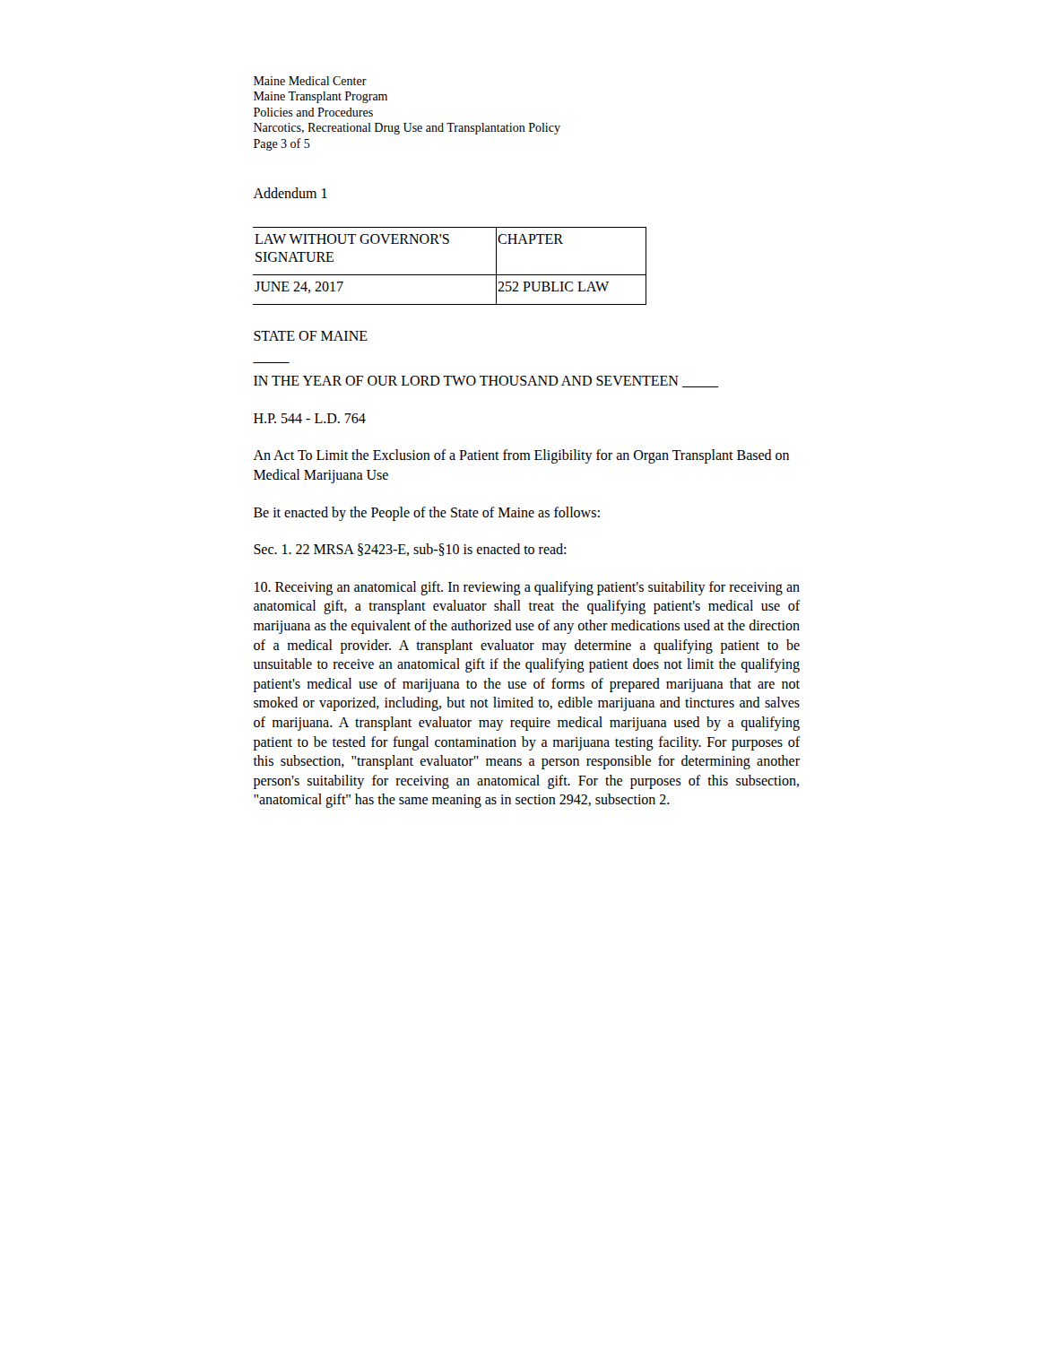Maine Medical Center
Maine Transplant Program
Policies and Procedures
Narcotics, Recreational Drug Use and Transplantation Policy
Page 3 of 5
Addendum 1
| LAW WITHOUT GOVERNOR'S SIGNATURE | CHAPTER |
| JUNE 24, 2017 | 252 PUBLIC LAW |
STATE OF MAINE
_____
IN THE YEAR OF OUR LORD TWO THOUSAND AND SEVENTEEN _____
H.P. 544 - L.D. 764
An Act To Limit the Exclusion of a Patient from Eligibility for an Organ Transplant Based on Medical Marijuana Use
Be it enacted by the People of the State of Maine as follows:
Sec. 1. 22 MRSA §2423-E, sub-§10 is enacted to read:
10. Receiving an anatomical gift. In reviewing a qualifying patient's suitability for receiving an anatomical gift, a transplant evaluator shall treat the qualifying patient's medical use of marijuana as the equivalent of the authorized use of any other medications used at the direction of a medical provider. A transplant evaluator may determine a qualifying patient to be unsuitable to receive an anatomical gift if the qualifying patient does not limit the qualifying patient's medical use of marijuana to the use of forms of prepared marijuana that are not smoked or vaporized, including, but not limited to, edible marijuana and tinctures and salves of marijuana. A transplant evaluator may require medical marijuana used by a qualifying patient to be tested for fungal contamination by a marijuana testing facility. For purposes of this subsection, "transplant evaluator" means a person responsible for determining another person's suitability for receiving an anatomical gift. For the purposes of this subsection, "anatomical gift" has the same meaning as in section 2942, subsection 2.